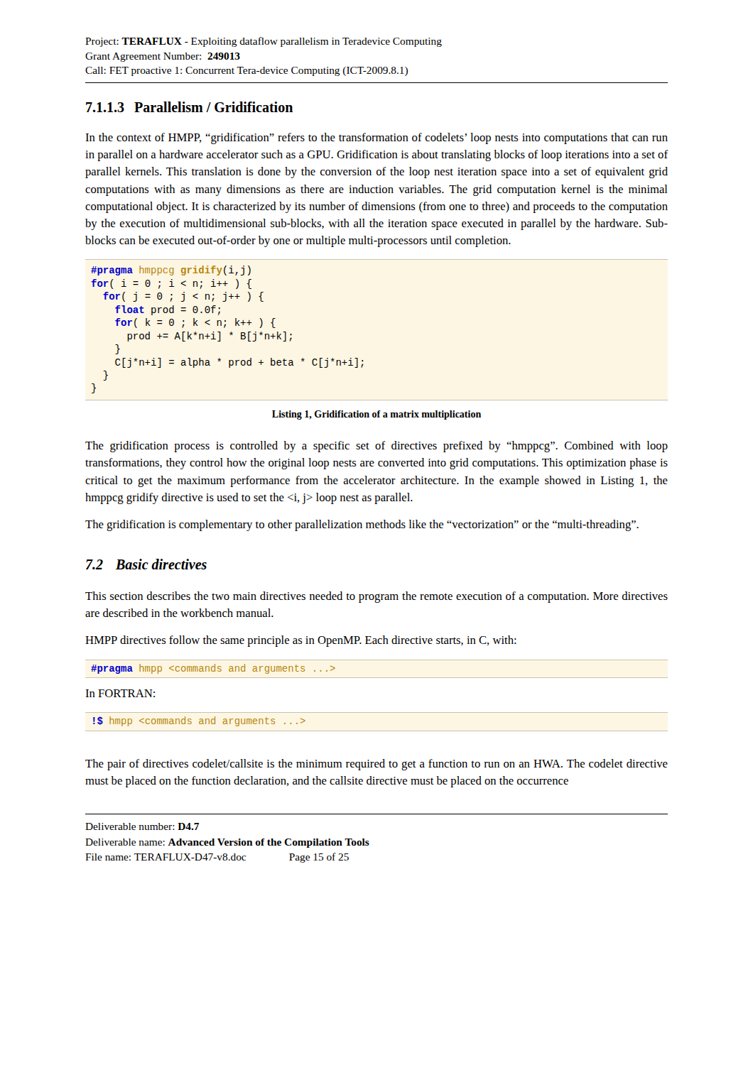Project: TERAFLUX - Exploiting dataflow parallelism in Teradevice Computing
Grant Agreement Number: 249013
Call: FET proactive 1: Concurrent Tera-device Computing (ICT-2009.8.1)
7.1.1.3 Parallelism / Gridification
In the context of HMPP, “gridification” refers to the transformation of codelets’ loop nests into computations that can run in parallel on a hardware accelerator such as a GPU. Gridification is about translating blocks of loop iterations into a set of parallel kernels. This translation is done by the conversion of the loop nest iteration space into a set of equivalent grid computations with as many dimensions as there are induction variables. The grid computation kernel is the minimal computational object. It is characterized by its number of dimensions (from one to three) and proceeds to the computation by the execution of multidimensional sub-blocks, with all the iteration space executed in parallel by the hardware. Sub-blocks can be executed out-of-order by one or multiple multi-processors until completion.
#pragma hmppcg gridify(i,j)
for( i = 0 ; i < n; i++ ) {
  for( j = 0 ; j < n; j++ ) {
    float prod = 0.0f;
    for( k = 0 ; k < n; k++ ) {
      prod += A[k*n+i] * B[j*n+k];
    }
    C[j*n+i] = alpha * prod + beta * C[j*n+i];
  }
}
Listing 1, Gridification of a matrix multiplication
The gridification process is controlled by a specific set of directives prefixed by “hmppcg”. Combined with loop transformations, they control how the original loop nests are converted into grid computations. This optimization phase is critical to get the maximum performance from the accelerator architecture. In the example showed in Listing 1, the hmppcg gridify directive is used to set the <i, j> loop nest as parallel.
The gridification is complementary to other parallelization methods like the “vectorization” or the “multi-threading”.
7.2 Basic directives
This section describes the two main directives needed to program the remote execution of a computation. More directives are described in the workbench manual.
HMPP directives follow the same principle as in OpenMP. Each directive starts, in C, with:
#pragma hmpp <commands and arguments ...>
In FORTRAN:
!$ hmpp <commands and arguments ...>
The pair of directives codelet/callsite is the minimum required to get a function to run on an HWA. The codelet directive must be placed on the function declaration, and the callsite directive must be placed on the occurrence
Deliverable number: D4.7
Deliverable name: Advanced Version of the Compilation Tools
File name: TERAFLUX-D47-v8.docPage 15 of 25